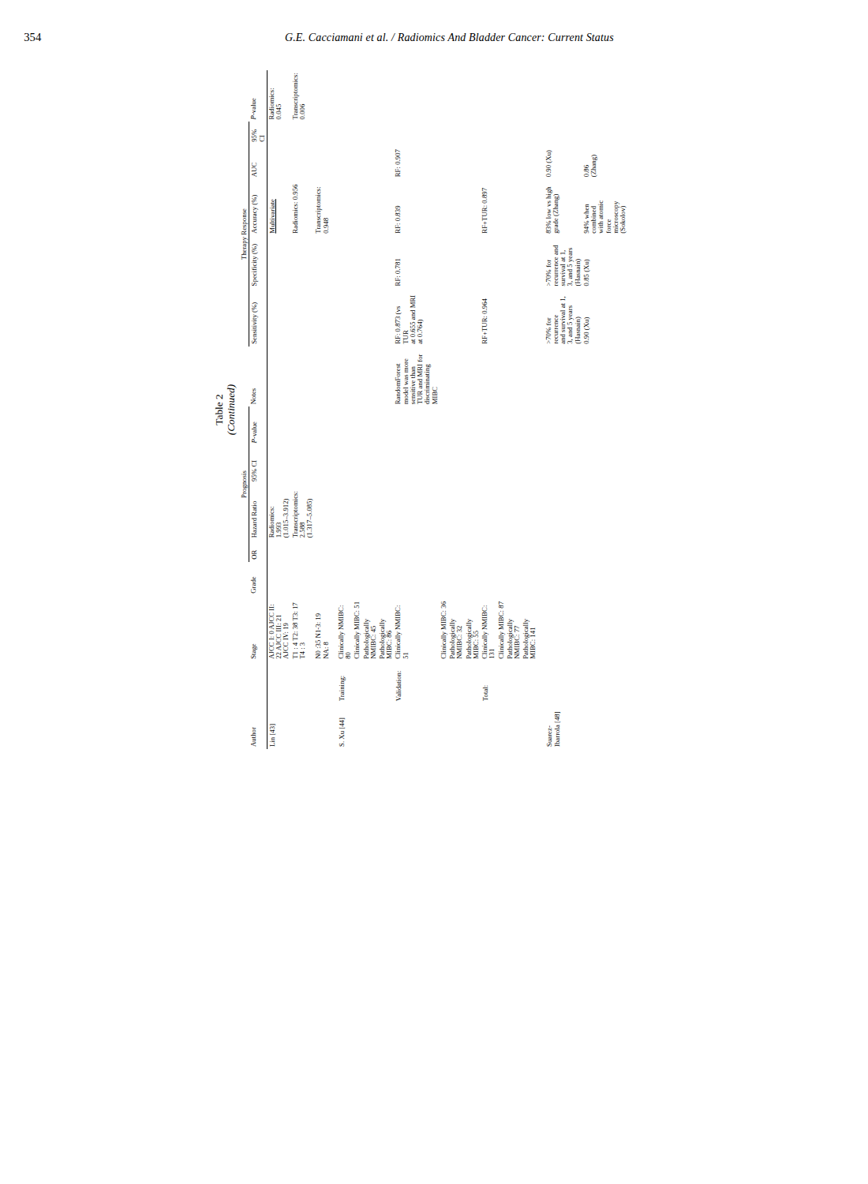354
G.E. Cacciamani et al. / Radiomics And Bladder Cancer: Current Status
Table 2
(Continued)
| | | | | Prognosis | | Therapy Response | |
| --- | --- | --- | --- | --- | --- | --- | --- |
| Author | | Stage | Grade | OR | Hazard Ratio | 95% CI | P -value | Notes | Sensitivity (%) | Specificity (%) | Accuracy (%) | AUC | 95% CI | P -value |
| Lin [43] | | AJCC I: 0 AJCC II: 22 AJCC III: 21 AJCC IV: 19 | | | Radiomics: 1.993 (1.015–3.912) | | | | | | Multivariate | | | Radiomics: 0.045 |
| | | T1 : 4 T2: 38 T3: 17 T4 : 3 | | | Transcriptomics: 2.588 (1.317–5.085) | | | | | | Radiomics: 0.956 | | | Transcriptomics: 0.006 |
| | | N0 :35 N1-3: 19 NA: 8 | | | | | | | | | Transcriptomics: 0.948 | | | |
| S. Xu [44] | Training: | Clinically NMIBC: 80 | | | | | | | | | | | | |
| | | Clinically MIBC: 51 | | | | | | | | | | | | |
| | | Pathologically NMIBC: 45 | | | | | | | | | | | | |
| | | Pathologically MIBC: 86 | | | | | | | | | | | | |
| | Validation: | Clinically NMIBC: 51 | | | | | | RandomForest model was more sensitive than TUR and MRI for discriminating MIBC | RF: 0.873 (vs TUR at 0.655 and MRI at 0.764) | RF: 0.781 | RF: 0.839 | RF: 0.907 | | |
| | | Clinically MIBC: 36 | | | | | | | | | | | | |
| | | Pathologically NMIBC: 32 | | | | | | | | | | | | |
| | | Pathologically MIBC: 55 | | | | | | | | | | | | |
| | Total: | Clinically NMIBC: 131 | | | | | | | RF+TUR: 0.964 | | RF+TUR: 0.897 | | | |
| | | Clinically MIBC: 87 | | | | | | | | | | | | |
| | | Pathologically NMIBC: 77 | | | | | | | | | | | | |
| | | Pathologically MIBC: 141 | | | | | | | | | | | | |
| Suarez-Ibarrola [48] | | | | | | | | | >70% for recurrence and survival at 1, 3, and 5 years (Hasnain) | >70% for recurrence and survival at 1, 3, and 5 years (Hasnain) | 83% low vs high grade (Zhang) | 0.90 (Xu) | | |
| | | | | | | | | | 0.90 (Xu) | 0.85 (Xu) | 94% when combined with atomic force microscopy (Sokolov) | 0.86 (Zhang) | | |